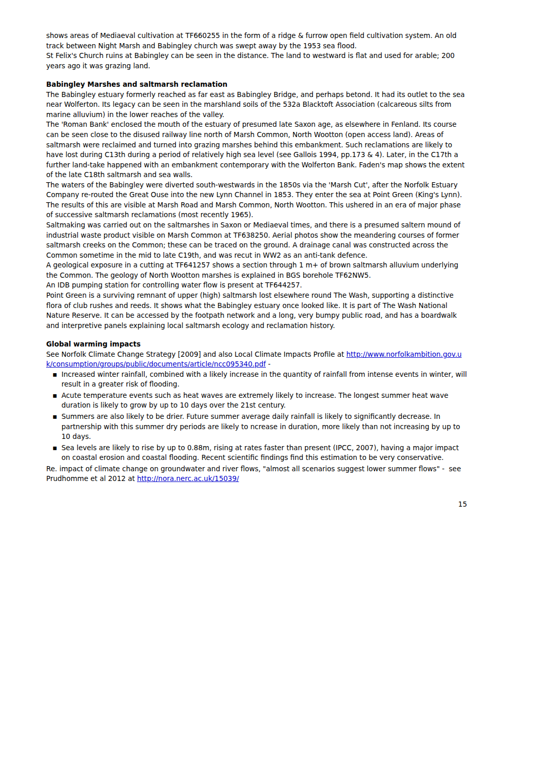shows areas of Mediaeval cultivation at TF660255 in the form of a ridge & furrow open field cultivation system. An old track between Night Marsh and Babingley church was swept away by the 1953 sea flood.
St Felix's Church ruins at Babingley can be seen in the distance. The land to westward is flat and used for arable; 200 years ago it was grazing land.
Babingley Marshes and saltmarsh reclamation
The Babingley estuary formerly reached as far east as Babingley Bridge, and perhaps betond. It had its outlet to the sea near Wolferton. Its legacy can be seen in the marshland soils of the 532a Blacktoft Association (calcareous silts from marine alluvium) in the lower reaches of the valley.
The 'Roman Bank' enclosed the mouth of the estuary of presumed late Saxon age, as elsewhere in Fenland. Its course can be seen close to the disused railway line north of Marsh Common, North Wootton (open access land). Areas of saltmarsh were reclaimed and turned into grazing marshes behind this embankment. Such reclamations are likely to have lost during C13th during a period of relatively high sea level (see Gallois 1994, pp.173 & 4). Later, in the C17th a further land-take happened with an embankment contemporary with the Wolferton Bank. Faden's map shows the extent of the late C18th saltmarsh and sea walls.
The waters of the Babingley were diverted south-westwards in the 1850s via the 'Marsh Cut', after the Norfolk Estuary Company re-routed the Great Ouse into the new Lynn Channel in 1853. They enter the sea at Point Green (King's Lynn). The results of this are visible at Marsh Road and Marsh Common, North Wootton. This ushered in an era of major phase of successive saltmarsh reclamations (most recently 1965).
Saltmaking was carried out on the saltmarshes in Saxon or Mediaeval times, and there is a presumed saltern mound of industrial waste product visible on Marsh Common at TF638250. Aerial photos show the meandering courses of former saltmarsh creeks on the Common; these can be traced on the ground. A drainage canal was constructed across the Common sometime in the mid to late C19th, and was recut in WW2 as an anti-tank defence.
A geological exposure in a cutting at TF641257 shows a section through 1 m+ of brown saltmarsh alluvium underlying the Common. The geology of North Wootton marshes is explained in BGS borehole TF62NW5.
An IDB pumping station for controlling water flow is present at TF644257.
Point Green is a surviving remnant of upper (high) saltmarsh lost elsewhere round The Wash, supporting a distinctive flora of club rushes and reeds. It shows what the Babingley estuary once looked like. It is part of The Wash National Nature Reserve. It can be accessed by the footpath network and a long, very bumpy public road, and has a boardwalk and interpretive panels explaining local saltmarsh ecology and reclamation history.
Global warming impacts
See Norfolk Climate Change Strategy [2009] and also Local Climate Impacts Profile at http://www.norfolkambition.gov.uk/consumption/groups/public/documents/article/ncc095340.pdf -
Increased winter rainfall, combined with a likely increase in the quantity of rainfall from intense events in winter, will result in a greater risk of flooding.
Acute temperature events such as heat waves are extremely likely to increase. The longest summer heat wave duration is likely to grow by up to 10 days over the 21st century.
Summers are also likely to be drier. Future summer average daily rainfall is likely to significantly decrease. In partnership with this summer dry periods are likely to ncrease in duration, more likely than not increasing by up to 10 days.
Sea levels are likely to rise by up to 0.88m, rising at rates faster than present (IPCC, 2007), having a major impact on coastal erosion and coastal flooding. Recent scientific findings find this estimation to be very conservative.
Re. impact of climate change on groundwater and river flows, "almost all scenarios suggest lower summer flows" - see Prudhomme et al 2012 at http://nora.nerc.ac.uk/15039/
15